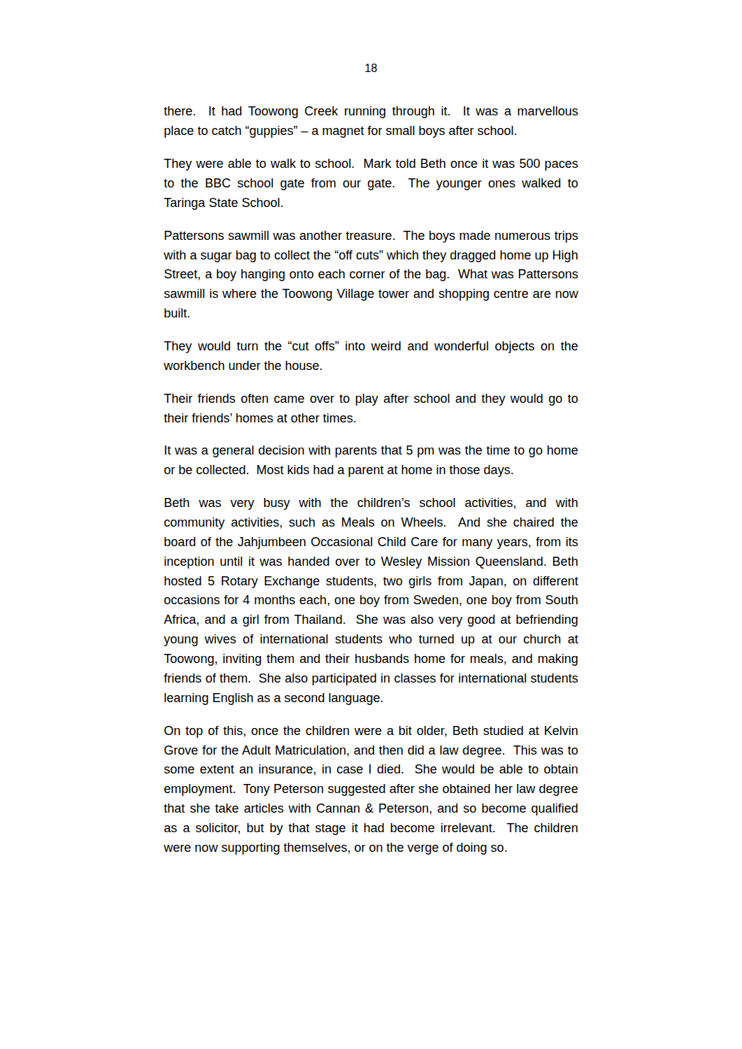18
there. It had Toowong Creek running through it. It was a marvellous place to catch “guppies” – a magnet for small boys after school.
They were able to walk to school. Mark told Beth once it was 500 paces to the BBC school gate from our gate. The younger ones walked to Taringa State School.
Pattersons sawmill was another treasure. The boys made numerous trips with a sugar bag to collect the “off cuts” which they dragged home up High Street, a boy hanging onto each corner of the bag. What was Pattersons sawmill is where the Toowong Village tower and shopping centre are now built.
They would turn the “cut offs” into weird and wonderful objects on the workbench under the house.
Their friends often came over to play after school and they would go to their friends’ homes at other times.
It was a general decision with parents that 5 pm was the time to go home or be collected. Most kids had a parent at home in those days.
Beth was very busy with the children’s school activities, and with community activities, such as Meals on Wheels. And she chaired the board of the Jahjumbeen Occasional Child Care for many years, from its inception until it was handed over to Wesley Mission Queensland. Beth hosted 5 Rotary Exchange students, two girls from Japan, on different occasions for 4 months each, one boy from Sweden, one boy from South Africa, and a girl from Thailand. She was also very good at befriending young wives of international students who turned up at our church at Toowong, inviting them and their husbands home for meals, and making friends of them. She also participated in classes for international students learning English as a second language.
On top of this, once the children were a bit older, Beth studied at Kelvin Grove for the Adult Matriculation, and then did a law degree. This was to some extent an insurance, in case I died. She would be able to obtain employment. Tony Peterson suggested after she obtained her law degree that she take articles with Cannan & Peterson, and so become qualified as a solicitor, but by that stage it had become irrelevant. The children were now supporting themselves, or on the verge of doing so.